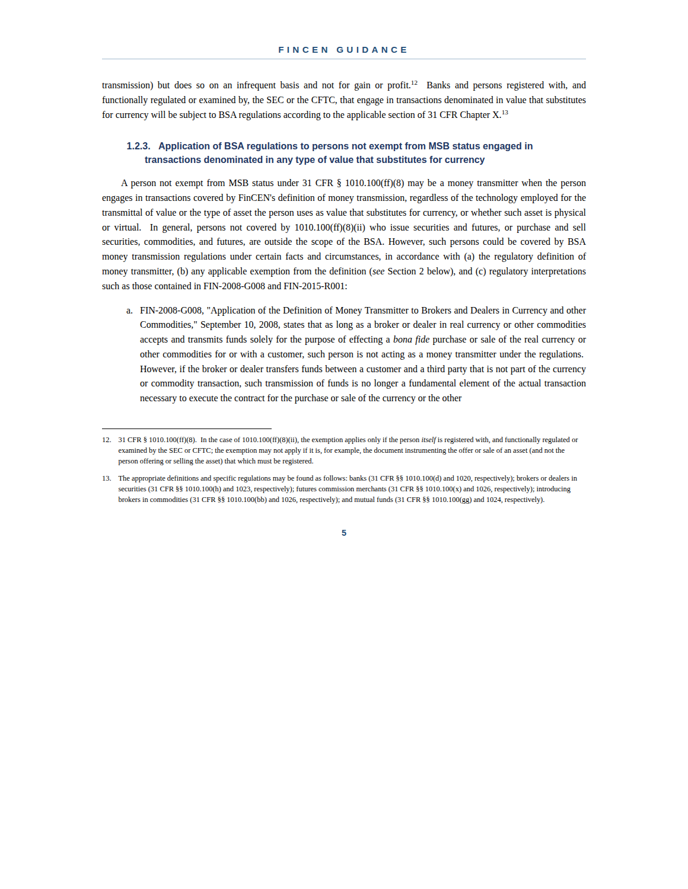FINCEN GUIDANCE
transmission) but does so on an infrequent basis and not for gain or profit.12 Banks and persons registered with, and functionally regulated or examined by, the SEC or the CFTC, that engage in transactions denominated in value that substitutes for currency will be subject to BSA regulations according to the applicable section of 31 CFR Chapter X.13
1.2.3. Application of BSA regulations to persons not exempt from MSB status engaged in transactions denominated in any type of value that substitutes for currency
A person not exempt from MSB status under 31 CFR § 1010.100(ff)(8) may be a money transmitter when the person engages in transactions covered by FinCEN's definition of money transmission, regardless of the technology employed for the transmittal of value or the type of asset the person uses as value that substitutes for currency, or whether such asset is physical or virtual. In general, persons not covered by 1010.100(ff)(8)(ii) who issue securities and futures, or purchase and sell securities, commodities, and futures, are outside the scope of the BSA. However, such persons could be covered by BSA money transmission regulations under certain facts and circumstances, in accordance with (a) the regulatory definition of money transmitter, (b) any applicable exemption from the definition (see Section 2 below), and (c) regulatory interpretations such as those contained in FIN-2008-G008 and FIN-2015-R001:
FIN-2008-G008, "Application of the Definition of Money Transmitter to Brokers and Dealers in Currency and other Commodities," September 10, 2008, states that as long as a broker or dealer in real currency or other commodities accepts and transmits funds solely for the purpose of effecting a bona fide purchase or sale of the real currency or other commodities for or with a customer, such person is not acting as a money transmitter under the regulations. However, if the broker or dealer transfers funds between a customer and a third party that is not part of the currency or commodity transaction, such transmission of funds is no longer a fundamental element of the actual transaction necessary to execute the contract for the purchase or sale of the currency or the other
31 CFR § 1010.100(ff)(8). In the case of 1010.100(ff)(8)(ii), the exemption applies only if the person itself is registered with, and functionally regulated or examined by the SEC or CFTC; the exemption may not apply if it is, for example, the document instrumenting the offer or sale of an asset (and not the person offering or selling the asset) that which must be registered.
The appropriate definitions and specific regulations may be found as follows: banks (31 CFR §§ 1010.100(d) and 1020, respectively); brokers or dealers in securities (31 CFR §§ 1010.100(h) and 1023, respectively); futures commission merchants (31 CFR §§ 1010.100(x) and 1026, respectively); introducing brokers in commodities (31 CFR §§ 1010.100(bb) and 1026, respectively); and mutual funds (31 CFR §§ 1010.100(gg) and 1024, respectively).
5